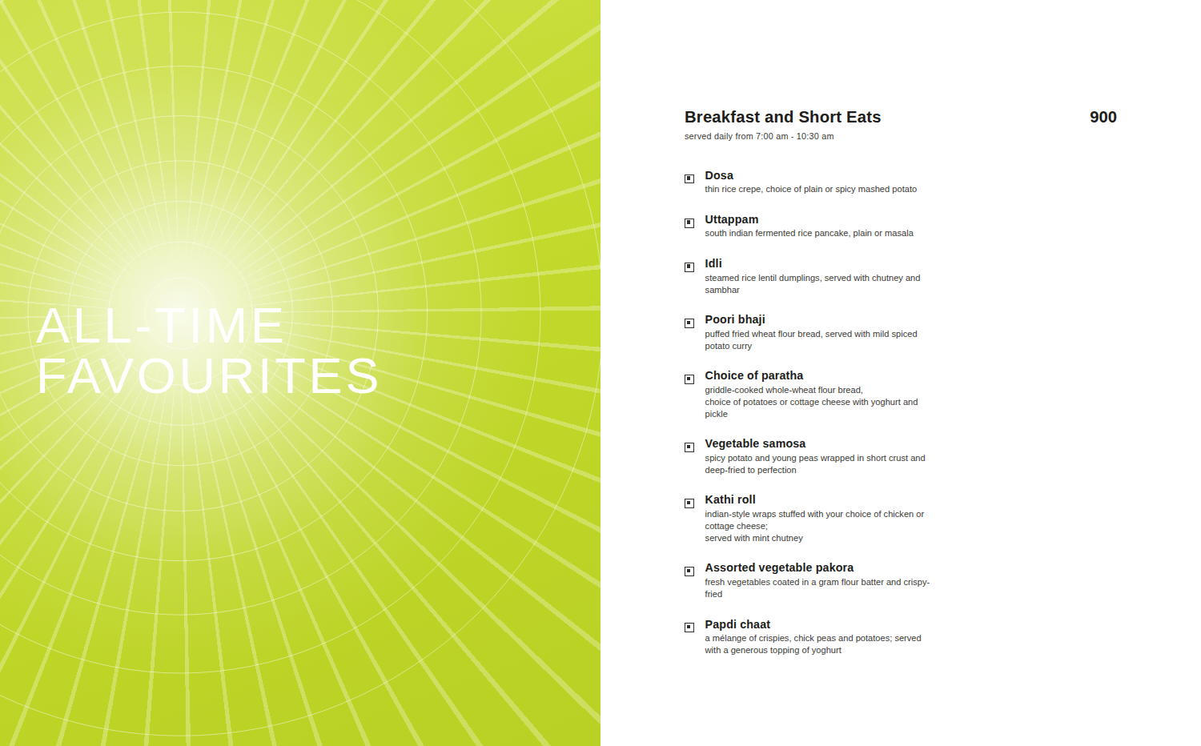All-Time Favourites
Breakfast and Short Eats
900
served daily from 7:00 am - 10:30 am
Dosa thin rice crepe, choice of plain or spicy mashed potato
Uttappam south indian fermented rice pancake, plain or masala
Idli steamed rice lentil dumplings, served with chutney and sambhar
Poori bhaji puffed fried wheat flour bread, served with mild spiced potato curry
Choice of paratha griddle-cooked whole-wheat flour bread,
choice of potatoes or cottage cheese with yoghurt and pickle
Vegetable samosa spicy potato and young peas wrapped in short crust and deep-fried to perfection
Kathi roll indian-style wraps stuffed with your choice of chicken or cottage cheese;
served with mint chutney
Assorted vegetable pakora fresh vegetables coated in a gram flour batter and crispy-fried
Papdi chaat a mélange of crispies, chick peas and potatoes; served with a generous topping of yoghurt